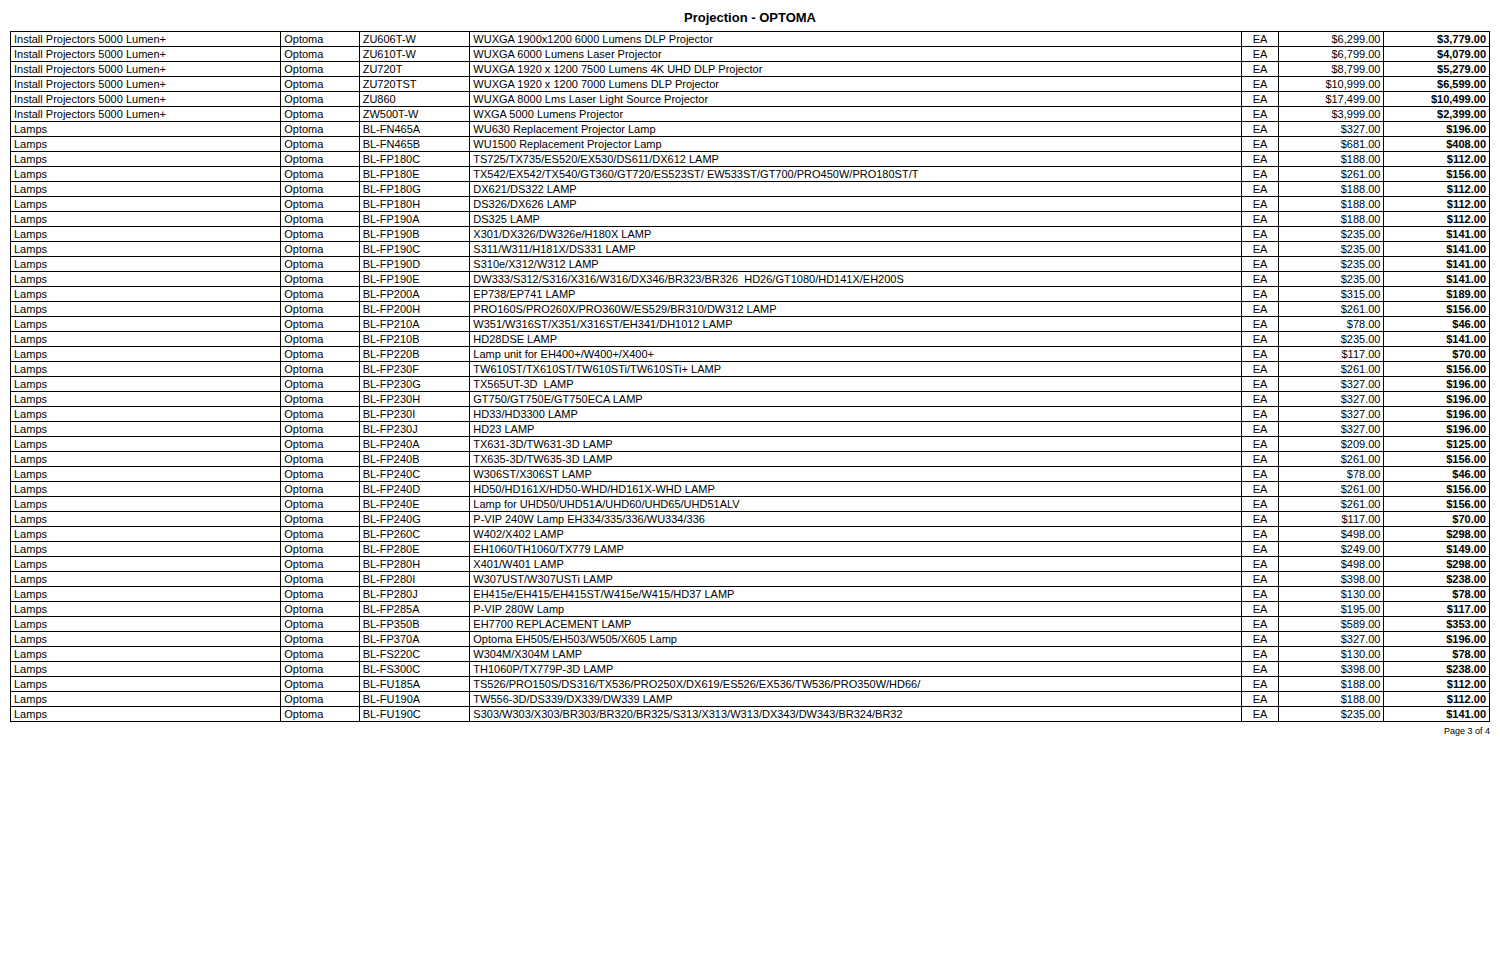Projection - OPTOMA
| Install Projectors 5000 Lumen+ | Optoma | ZU606T-W | WUXGA 1900x1200 6000 Lumens DLP Projector | EA | $6,299.00 | $3,779.00 |
| Install Projectors 5000 Lumen+ | Optoma | ZU610T-W | WUXGA 6000 Lumens Laser Projector | EA | $6,799.00 | $4,079.00 |
| Install Projectors 5000 Lumen+ | Optoma | ZU720T | WUXGA 1920 x 1200 7500 Lumens 4K UHD DLP Projector | EA | $8,799.00 | $5,279.00 |
| Install Projectors 5000 Lumen+ | Optoma | ZU720TST | WUXGA 1920 x 1200 7000 Lumens DLP Projector | EA | $10,999.00 | $6,599.00 |
| Install Projectors 5000 Lumen+ | Optoma | ZU860 | WUXGA 8000 Lms Laser Light Source Projector | EA | $17,499.00 | $10,499.00 |
| Install Projectors 5000 Lumen+ | Optoma | ZW500T-W | WXGA 5000 Lumens Projector | EA | $3,999.00 | $2,399.00 |
| Lamps | Optoma | BL-FN465A | WU630 Replacement Projector Lamp | EA | $327.00 | $196.00 |
| Lamps | Optoma | BL-FN465B | WU1500 Replacement Projector Lamp | EA | $681.00 | $408.00 |
| Lamps | Optoma | BL-FP180C | TS725/TX735/ES520/EX530/DS611/DX612 LAMP | EA | $188.00 | $112.00 |
| Lamps | Optoma | BL-FP180E | TX542/EX542/TX540/GT360/GT720/ES523ST/ EW533ST/GT700/PRO450W/PRO180ST/T | EA | $261.00 | $156.00 |
| Lamps | Optoma | BL-FP180G | DX621/DS322 LAMP | EA | $188.00 | $112.00 |
| Lamps | Optoma | BL-FP180H | DS326/DX626 LAMP | EA | $188.00 | $112.00 |
| Lamps | Optoma | BL-FP190A | DS325 LAMP | EA | $188.00 | $112.00 |
| Lamps | Optoma | BL-FP190B | X301/DX326/DW326e/H180X LAMP | EA | $235.00 | $141.00 |
| Lamps | Optoma | BL-FP190C | S311/W311/H181X/DS331 LAMP | EA | $235.00 | $141.00 |
| Lamps | Optoma | BL-FP190D | S310e/X312/W312 LAMP | EA | $235.00 | $141.00 |
| Lamps | Optoma | BL-FP190E | DW333/S312/S316/X316/W316/DX346/BR323/BR326 HD26/GT1080/HD141X/EH200S | EA | $235.00 | $141.00 |
| Lamps | Optoma | BL-FP200A | EP738/EP741 LAMP | EA | $315.00 | $189.00 |
| Lamps | Optoma | BL-FP200H | PRO160S/PRO260X/PRO360W/ES529/BR310/DW312 LAMP | EA | $261.00 | $156.00 |
| Lamps | Optoma | BL-FP210A | W351/W316ST/X351/X316ST/EH341/DH1012 LAMP | EA | $78.00 | $46.00 |
| Lamps | Optoma | BL-FP210B | HD28DSE LAMP | EA | $235.00 | $141.00 |
| Lamps | Optoma | BL-FP220B | Lamp unit for EH400+/W400+/X400+ | EA | $117.00 | $70.00 |
| Lamps | Optoma | BL-FP230F | TW610ST/TX610ST/TW610STi/TW610STi+ LAMP | EA | $261.00 | $156.00 |
| Lamps | Optoma | BL-FP230G | TX565UT-3D LAMP | EA | $327.00 | $196.00 |
| Lamps | Optoma | BL-FP230H | GT750/GT750E/GT750ECA LAMP | EA | $327.00 | $196.00 |
| Lamps | Optoma | BL-FP230I | HD33/HD3300 LAMP | EA | $327.00 | $196.00 |
| Lamps | Optoma | BL-FP230J | HD23 LAMP | EA | $327.00 | $196.00 |
| Lamps | Optoma | BL-FP240A | TX631-3D/TW631-3D LAMP | EA | $209.00 | $125.00 |
| Lamps | Optoma | BL-FP240B | TX635-3D/TW635-3D LAMP | EA | $261.00 | $156.00 |
| Lamps | Optoma | BL-FP240C | W306ST/X306ST LAMP | EA | $78.00 | $46.00 |
| Lamps | Optoma | BL-FP240D | HD50/HD161X/HD50-WHD/HD161X-WHD LAMP | EA | $261.00 | $156.00 |
| Lamps | Optoma | BL-FP240E | Lamp for UHD50/UHD51A/UHD60/UHD65/UHD51ALV | EA | $261.00 | $156.00 |
| Lamps | Optoma | BL-FP240G | P-VIP 240W Lamp EH334/335/336/WU334/336 | EA | $117.00 | $70.00 |
| Lamps | Optoma | BL-FP260C | W402/X402 LAMP | EA | $498.00 | $298.00 |
| Lamps | Optoma | BL-FP280E | EH1060/TH1060/TX779 LAMP | EA | $249.00 | $149.00 |
| Lamps | Optoma | BL-FP280H | X401/W401 LAMP | EA | $498.00 | $298.00 |
| Lamps | Optoma | BL-FP280I | W307UST/W307USTi LAMP | EA | $398.00 | $238.00 |
| Lamps | Optoma | BL-FP280J | EH415e/EH415/EH415ST/W415e/W415/HD37 LAMP | EA | $130.00 | $78.00 |
| Lamps | Optoma | BL-FP285A | P-VIP 280W Lamp | EA | $195.00 | $117.00 |
| Lamps | Optoma | BL-FP350B | EH7700 REPLACEMENT LAMP | EA | $589.00 | $353.00 |
| Lamps | Optoma | BL-FP370A | Optoma EH505/EH503/W505/X605 Lamp | EA | $327.00 | $196.00 |
| Lamps | Optoma | BL-FS220C | W304M/X304M LAMP | EA | $130.00 | $78.00 |
| Lamps | Optoma | BL-FS300C | TH1060P/TX779P-3D LAMP | EA | $398.00 | $238.00 |
| Lamps | Optoma | BL-FU185A | TS526/PRO150S/DS316/TX536/PRO250X/DX619/ES526/EX536/TW536/PRO350W/HD66/ | EA | $188.00 | $112.00 |
| Lamps | Optoma | BL-FU190A | TW556-3D/DS339/DX339/DW339 LAMP | EA | $188.00 | $112.00 |
| Lamps | Optoma | BL-FU190C | S303/W303/X303/BR303/BR320/BR325/S313/X313/W313/DX343/DW343/BR324/BR32 | EA | $235.00 | $141.00 |
Page 3 of 4